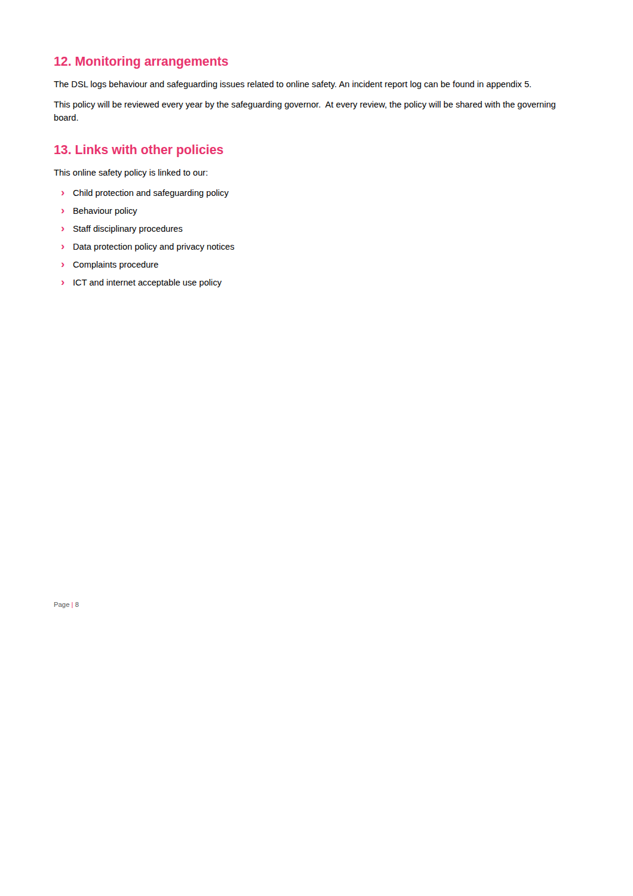12. Monitoring arrangements
The DSL logs behaviour and safeguarding issues related to online safety. An incident report log can be found in appendix 5.
This policy will be reviewed every year by the safeguarding governor. At every review, the policy will be shared with the governing board.
13. Links with other policies
This online safety policy is linked to our:
Child protection and safeguarding policy
Behaviour policy
Staff disciplinary procedures
Data protection policy and privacy notices
Complaints procedure
ICT and internet acceptable use policy
Page | 8